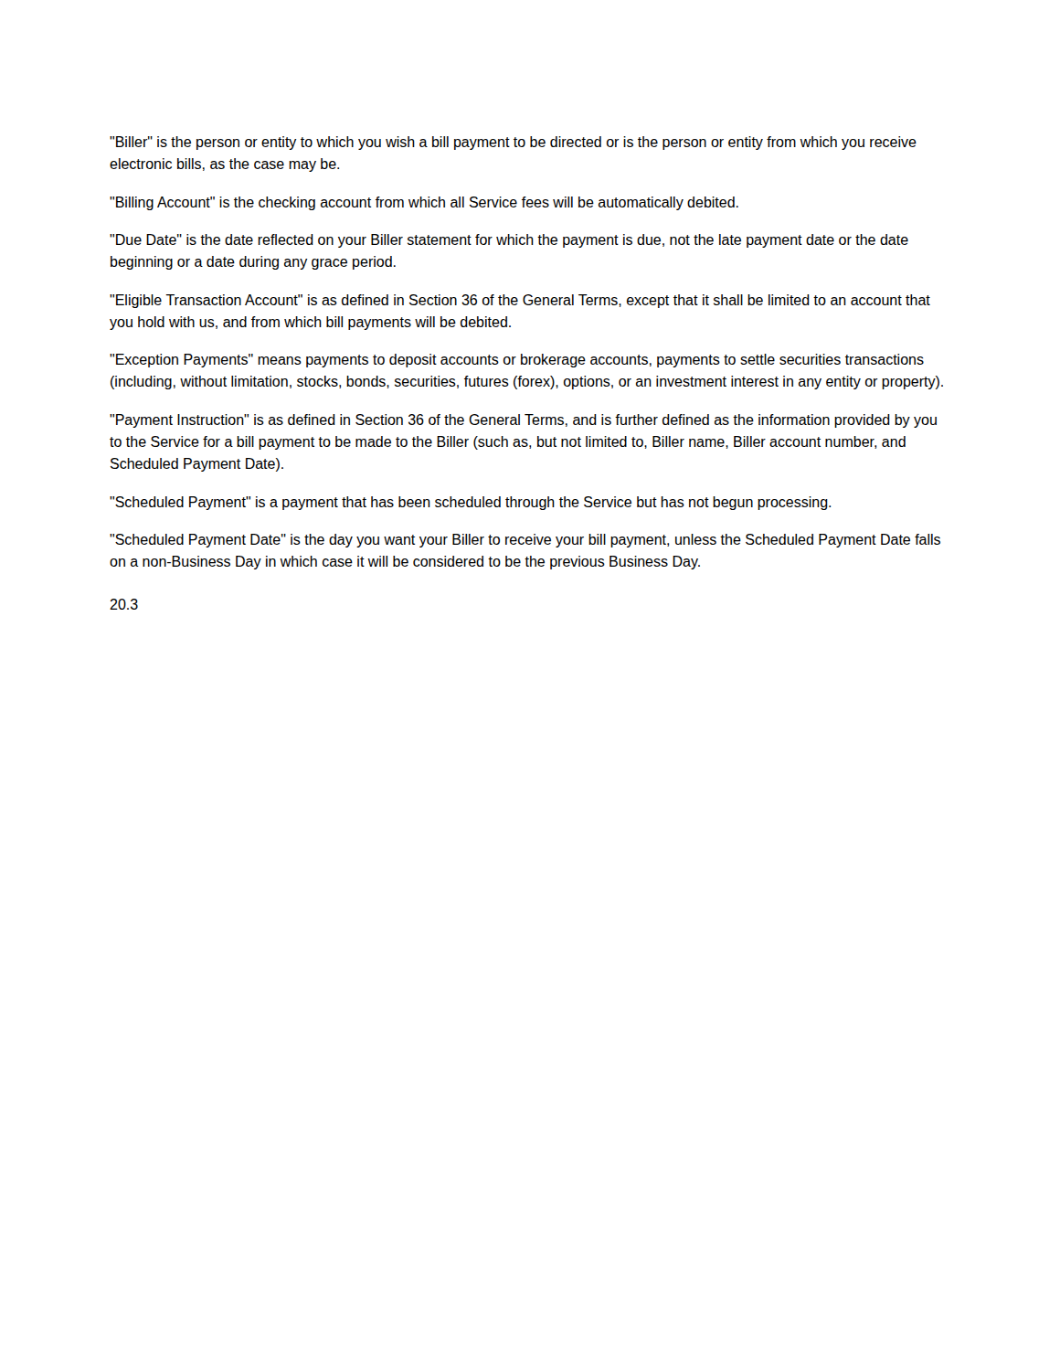"Biller" is the person or entity to which you wish a bill payment to be directed or is the person or entity from which you receive electronic bills, as the case may be.
"Billing Account" is the checking account from which all Service fees will be automatically debited.
"Due Date" is the date reflected on your Biller statement for which the payment is due, not the late payment date or the date beginning or a date during any grace period.
"Eligible Transaction Account" is as defined in Section 36 of the General Terms, except that it shall be limited to an account that you hold with us, and from which bill payments will be debited.
"Exception Payments" means payments to deposit accounts or brokerage accounts, payments to settle securities transactions (including, without limitation, stocks, bonds, securities, futures (forex), options, or an investment interest in any entity or property).
"Payment Instruction" is as defined in Section 36 of the General Terms, and is further defined as the information provided by you to the Service for a bill payment to be made to the Biller (such as, but not limited to, Biller name, Biller account number, and Scheduled Payment Date).
"Scheduled Payment" is a payment that has been scheduled through the Service but has not begun processing.
"Scheduled Payment Date" is the day you want your Biller to receive your bill payment, unless the Scheduled Payment Date falls on a non-Business Day in which case it will be considered to be the previous Business Day.
20.3